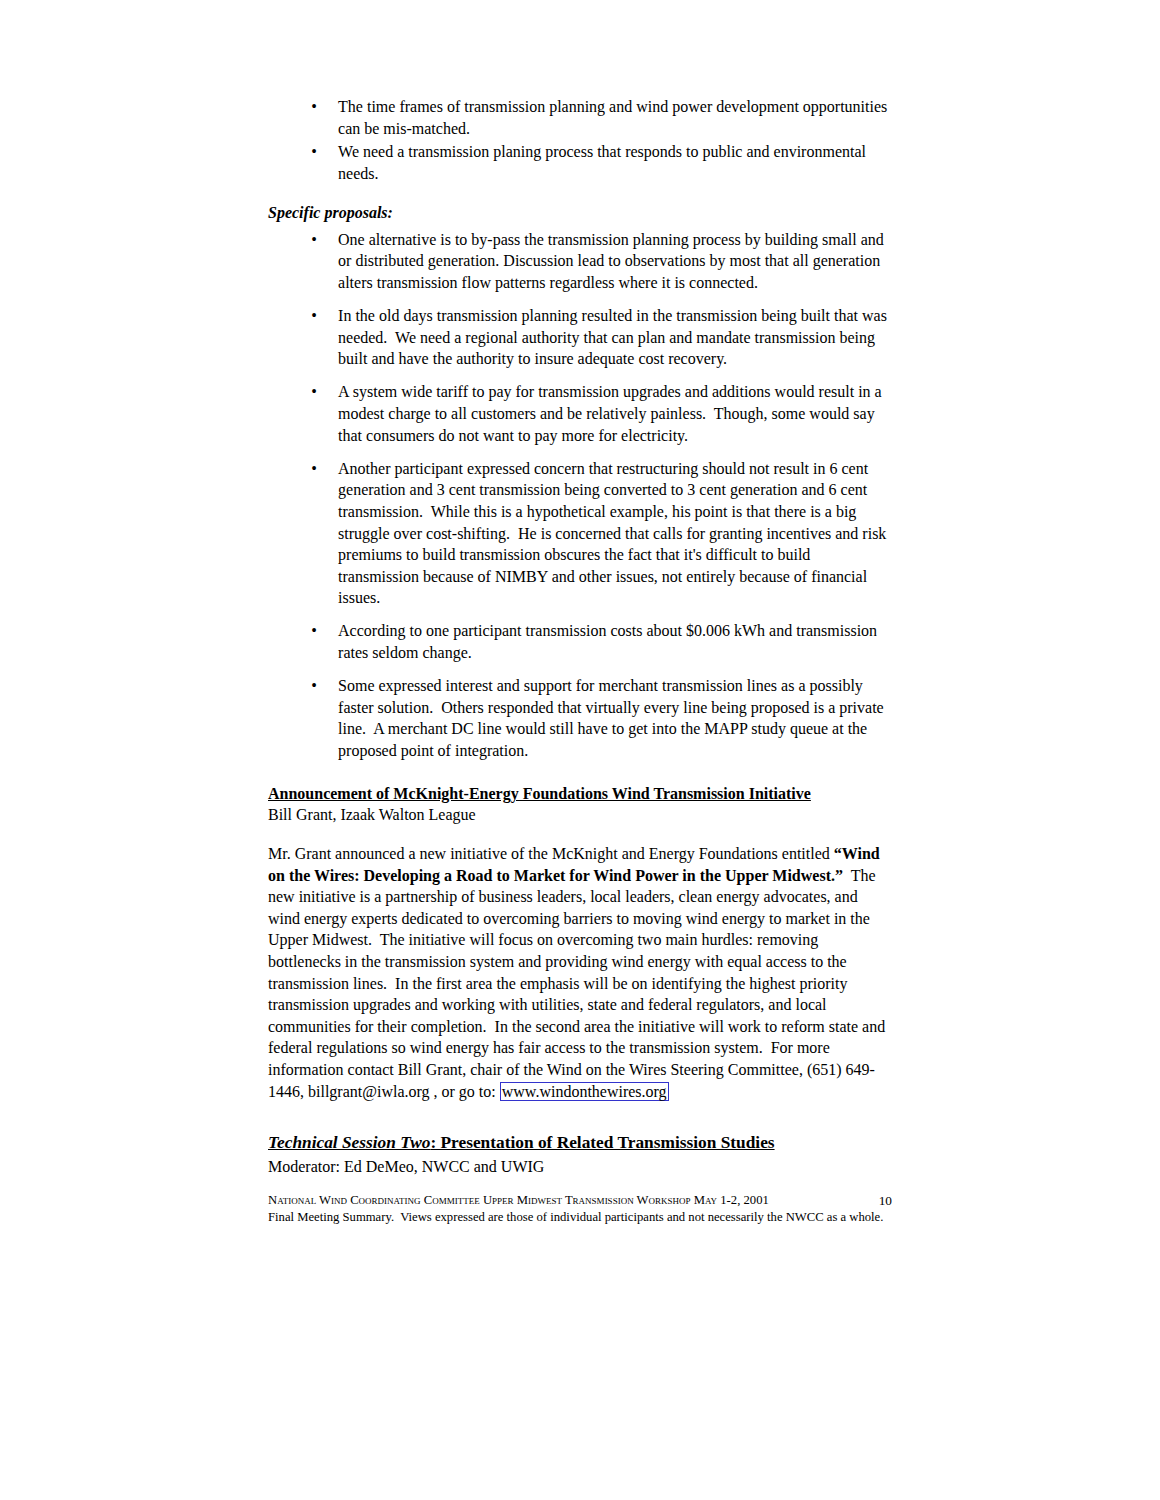The time frames of transmission planning and wind power development opportunities can be mis-matched.
We need a transmission planing process that responds to public and environmental needs.
Specific proposals:
One alternative is to by-pass the transmission planning process by building small and or distributed generation. Discussion lead to observations by most that all generation alters transmission flow patterns regardless where it is connected.
In the old days transmission planning resulted in the transmission being built that was needed. We need a regional authority that can plan and mandate transmission being built and have the authority to insure adequate cost recovery.
A system wide tariff to pay for transmission upgrades and additions would result in a modest charge to all customers and be relatively painless. Though, some would say that consumers do not want to pay more for electricity.
Another participant expressed concern that restructuring should not result in 6 cent generation and 3 cent transmission being converted to 3 cent generation and 6 cent transmission. While this is a hypothetical example, his point is that there is a big struggle over cost-shifting. He is concerned that calls for granting incentives and risk premiums to build transmission obscures the fact that it's difficult to build transmission because of NIMBY and other issues, not entirely because of financial issues.
According to one participant transmission costs about $0.006 kWh and transmission rates seldom change.
Some expressed interest and support for merchant transmission lines as a possibly faster solution. Others responded that virtually every line being proposed is a private line. A merchant DC line would still have to get into the MAPP study queue at the proposed point of integration.
Announcement of McKnight-Energy Foundations Wind Transmission Initiative
Bill Grant, Izaak Walton League
Mr. Grant announced a new initiative of the McKnight and Energy Foundations entitled “Wind on the Wires: Developing a Road to Market for Wind Power in the Upper Midwest.” The new initiative is a partnership of business leaders, local leaders, clean energy advocates, and wind energy experts dedicated to overcoming barriers to moving wind energy to market in the Upper Midwest. The initiative will focus on overcoming two main hurdles: removing bottlenecks in the transmission system and providing wind energy with equal access to the transmission lines. In the first area the emphasis will be on identifying the highest priority transmission upgrades and working with utilities, state and federal regulators, and local communities for their completion. In the second area the initiative will work to reform state and federal regulations so wind energy has fair access to the transmission system. For more information contact Bill Grant, chair of the Wind on the Wires Steering Committee, (651) 649-1446, billgrant@iwla.org , or go to: www.windonthewires.org
Technical Session Two: Presentation of Related Transmission Studies
Moderator: Ed DeMeo, NWCC and UWIG
10
National Wind Coordinating Committee Upper Midwest Transmission Workshop May 1-2, 2001
Final Meeting Summary. Views expressed are those of individual participants and not necessarily the NWCC as a whole.